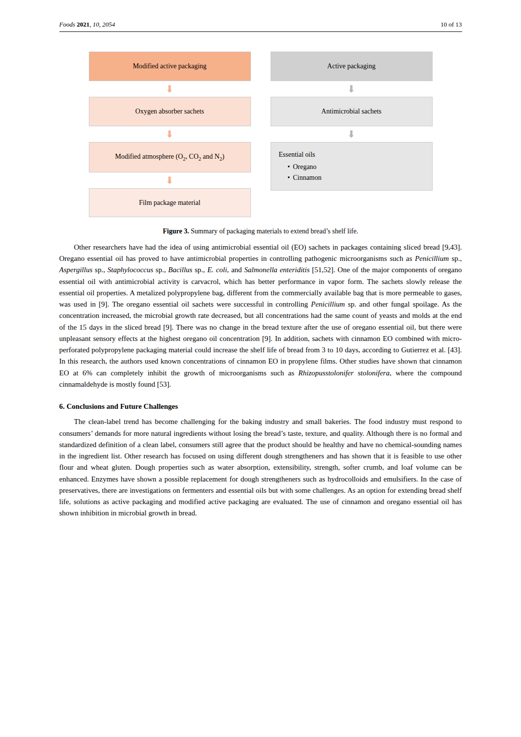Foods 2021, 10, 2054 10 of 13
Modified active packaging
⬇
Oxygen absorber sachets
⬇
Modified atmosphere (O2, CO2 and N2)
⬇
Film package material
Active packaging
⬇
Antimicrobial sachets
⬇
Essential oils
Oregano
Cinnamon
Figure 3. Summary of packaging materials to extend bread’s shelf life.
Other researchers have had the idea of using antimicrobial essential oil (EO) sachets in packages containing sliced bread [9,43]. Oregano essential oil has proved to have antimicrobial properties in controlling pathogenic microorganisms such as Penicillium sp., Aspergillus sp., Staphylococcus sp., Bacillus sp., E. coli, and Salmonella enteriditis [51,52]. One of the major components of oregano essential oil with antimicrobial activity is carvacrol, which has better performance in vapor form. The sachets slowly release the essential oil properties. A metalized polypropylene bag, different from the commercially available bag that is more permeable to gases, was used in [9]. The oregano essential oil sachets were successful in controlling Penicillium sp. and other fungal spoilage. As the concentration increased, the microbial growth rate decreased, but all concentrations had the same count of yeasts and molds at the end of the 15 days in the sliced bread [9]. There was no change in the bread texture after the use of oregano essential oil, but there were unpleasant sensory effects at the highest oregano oil concentration [9]. In addition, sachets with cinnamon EO combined with micro-perforated polypropylene packaging material could increase the shelf life of bread from 3 to 10 days, according to Gutierrez et al. [43]. In this research, the authors used known concentrations of cinnamon EO in propylene films. Other studies have shown that cinnamon EO at 6% can completely inhibit the growth of microorganisms such as Rhizopusstolonifer stolonifera, where the compound cinnamaldehyde is mostly found [53].
6. Conclusions and Future Challenges
The clean-label trend has become challenging for the baking industry and small bakeries. The food industry must respond to consumers’ demands for more natural ingredients without losing the bread’s taste, texture, and quality. Although there is no formal and standardized definition of a clean label, consumers still agree that the product should be healthy and have no chemical-sounding names in the ingredient list. Other research has focused on using different dough strengtheners and has shown that it is feasible to use other flour and wheat gluten. Dough properties such as water absorption, extensibility, strength, softer crumb, and loaf volume can be enhanced. Enzymes have shown a possible replacement for dough strengtheners such as hydrocolloids and emulsifiers. In the case of preservatives, there are investigations on fermenters and essential oils but with some challenges. As an option for extending bread shelf life, solutions as active packaging and modified active packaging are evaluated. The use of cinnamon and oregano essential oil has shown inhibition in microbial growth in bread.